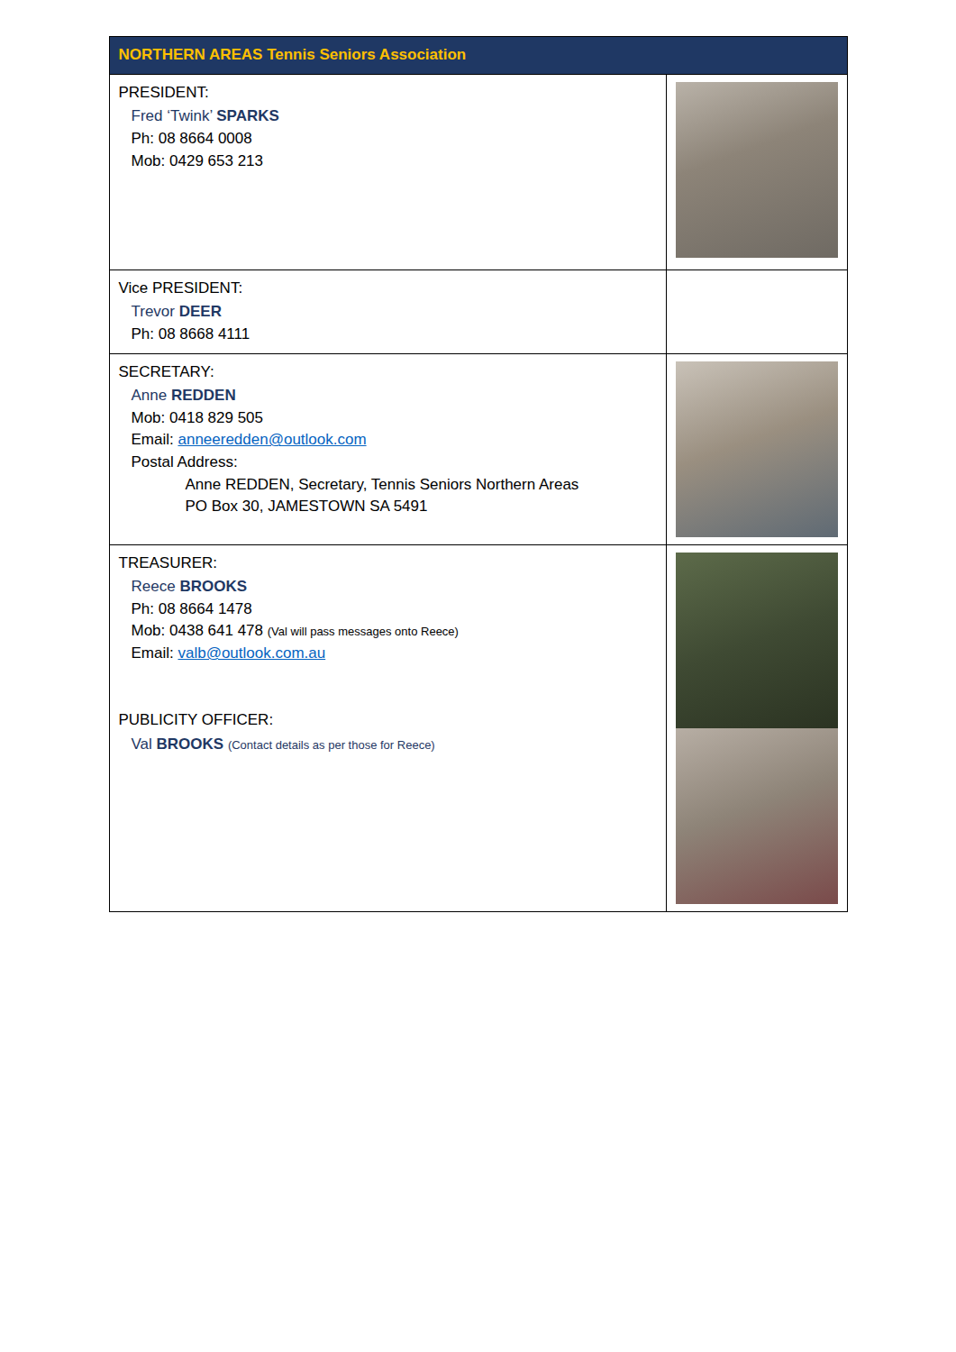| NORTHERN AREAS Tennis Seniors Association |
| PRESIDENT: Fred ‘Twink’ SPARKS Ph: 08 8664 0008 Mob: 0429 653 213 | |
| Vice PRESIDENT: Trevor DEER Ph: 08 8668 4111 | |
| SECRETARY: Anne REDDEN Mob: 0418 829 505 Email: anneeredden@outlook.com Postal Address: Anne REDDEN, Secretary, Tennis Seniors Northern Areas PO Box 30, JAMESTOWN SA 5491 | |
| TREASURER: Reece BROOKS Ph: 08 8664 1478 Mob: 0438 641 478 (Val will pass messages onto Reece) Email: valb@outlook.com.au PUBLICITY OFFICER: Val BROOKS (Contact details as per those for Reece) | |